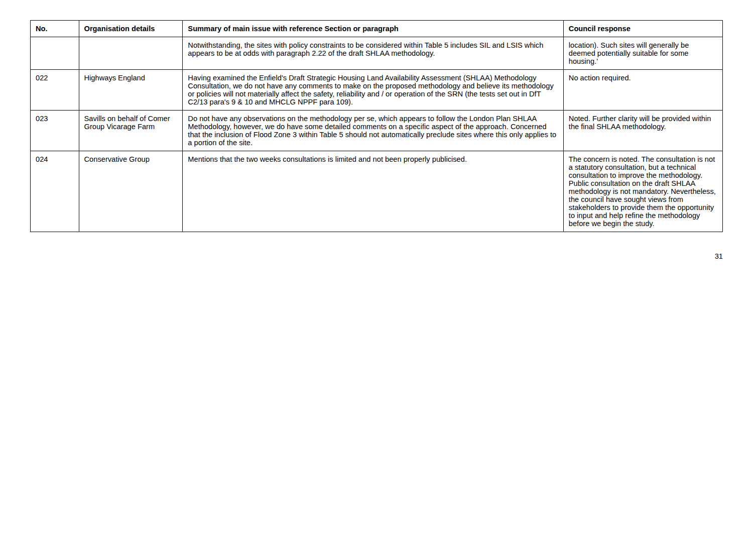| No. | Organisation details | Summary of main issue with reference Section or paragraph | Council response |
| --- | --- | --- | --- |
| | | Notwithstanding, the sites with policy constraints to be considered within Table 5 includes SIL and LSIS which appears to be at odds with paragraph 2.22 of the draft SHLAA methodology. | location). Such sites will generally be deemed potentially suitable for some housing.' |
| 022 | Highways England | Having examined the Enfield's Draft Strategic Housing Land Availability Assessment (SHLAA) Methodology Consultation, we do not have any comments to make on the proposed methodology and believe its methodology or policies will not materially affect the safety, reliability and / or operation of the SRN (the tests set out in DfT C2/13 para's 9 & 10 and MHCLG NPPF para 109). | No action required. |
| 023 | Savills on behalf of Comer Group Vicarage Farm | Do not have any observations on the methodology per se, which appears to follow the London Plan SHLAA Methodology, however, we do have some detailed comments on a specific aspect of the approach. Concerned that the inclusion of Flood Zone 3 within Table 5 should not automatically preclude sites where this only applies to a portion of the site. | Noted. Further clarity will be provided within the final SHLAA methodology. |
| 024 | Conservative Group | Mentions that the two weeks consultations is limited and not been properly publicised. | The concern is noted. The consultation is not a statutory consultation, but a technical consultation to improve the methodology. Public consultation on the draft SHLAA methodology is not mandatory. Nevertheless, the council have sought views from stakeholders to provide them the opportunity to input and help refine the methodology before we begin the study. |
31